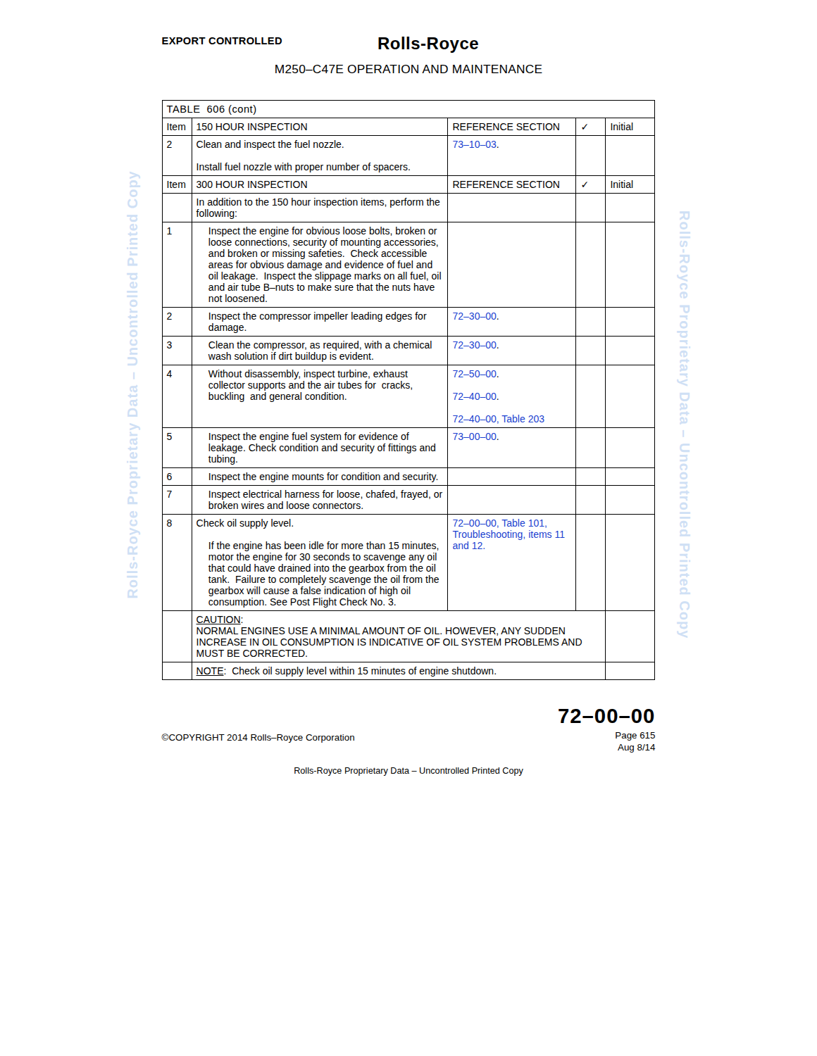Rolls-Royce Proprietary Data – Uncontrolled Printed Copy
Rolls-Royce Proprietary Data – Uncontrolled Printed Copy
EXPORT CONTROLLED
Rolls-Royce
M250–C47E OPERATION AND MAINTENANCE
| TABLE 606 (cont) |
| Item | 150 HOUR INSPECTION | REFERENCE SECTION | ✓ | Initial |
| 2 | Clean and inspect the fuel nozzle. Install fuel nozzle with proper number of spacers. | 73–10–03 . | | |
| Item | 300 HOUR INSPECTION | REFERENCE SECTION | ✓ | Initial |
| | In addition to the 150 hour inspection items, perform the following: | | | |
| 1 | Inspect the engine for obvious loose bolts, broken or loose connections, security of mounting accessories, and broken or missing safeties. Check accessible areas for obvious damage and evidence of fuel and oil leakage. Inspect the slippage marks on all fuel, oil and air tube B–nuts to make sure that the nuts have not loosened. | | | |
| 2 | Inspect the compressor impeller leading edges for damage. | 72–30–00 . | | |
| 3 | Clean the compressor, as required, with a chemical wash solution if dirt buildup is evident. | 72–30–00 . | | |
| 4 | Without disassembly, inspect turbine, exhaust collector supports and the air tubes for cracks, buckling and general condition. | 72–50–00 . 72–40–00 . 72–40–00, Table 203 | | |
| 5 | Inspect the engine fuel system for evidence of leakage. Check condition and security of fittings and tubing. | 73–00–00 . | | |
| 6 | Inspect the engine mounts for condition and security. | | | |
| 7 | Inspect electrical harness for loose, chafed, frayed, or broken wires and loose connectors. | | | |
| 8 | Check oil supply level. If the engine has been idle for more than 15 minutes, motor the engine for 30 seconds to scavenge any oil that could have drained into the gearbox from the oil tank. Failure to completely scavenge the oil from the gearbox will cause a false indication of high oil consumption. See Post Flight Check No. 3. | 72–00–00, Table 101, Troubleshooting, items 11 and 12. | | |
| | CAUTION : NORMAL ENGINES USE A MINIMAL AMOUNT OF OIL. HOWEVER, ANY SUDDEN INCREASE IN OIL CONSUMPTION IS INDICATIVE OF OIL SYSTEM PROBLEMS AND MUST BE CORRECTED. | |
| | NOTE : Check oil supply level within 15 minutes of engine shutdown. | |
72–00–00
©COPYRIGHT 2014 Rolls–Royce Corporation
Page 615
Aug 8/14
Rolls-Royce Proprietary Data – Uncontrolled Printed Copy